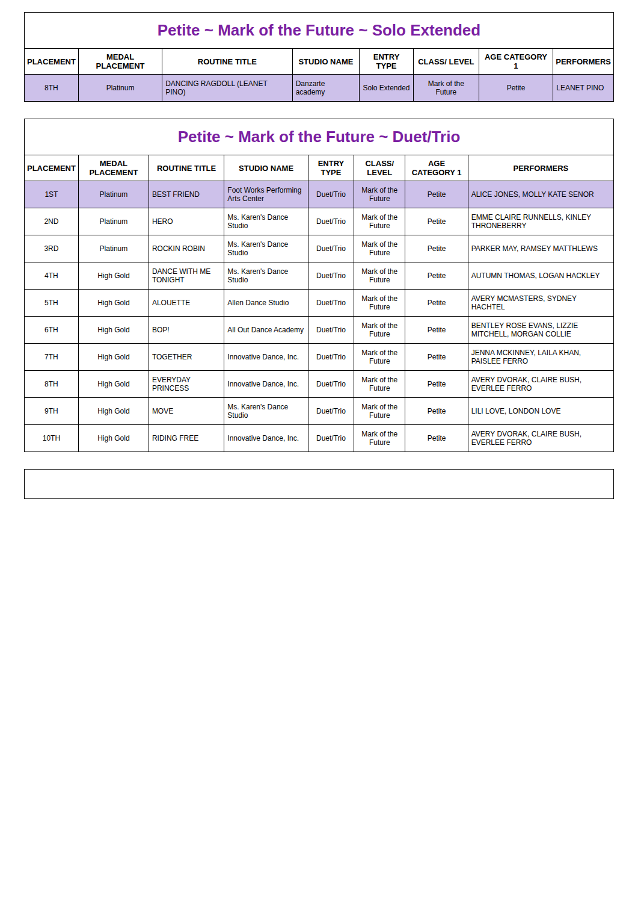Petite ~ Mark of the Future ~ Solo Extended
| PLACEMENT | MEDAL PLACEMENT | ROUTINE TITLE | STUDIO NAME | ENTRY TYPE | CLASS/ LEVEL | AGE CATEGORY 1 | PERFORMERS |
| --- | --- | --- | --- | --- | --- | --- | --- |
| 8TH | Platinum | DANCING RAGDOLL (LEANET PINO) | Danzarte academy | Solo Extended | Mark of the Future | Petite | LEANET PINO |
Petite ~ Mark of the Future ~ Duet/Trio
| PLACEMENT | MEDAL PLACEMENT | ROUTINE TITLE | STUDIO NAME | ENTRY TYPE | CLASS/ LEVEL | AGE CATEGORY 1 | PERFORMERS |
| --- | --- | --- | --- | --- | --- | --- | --- |
| 1ST | Platinum | BEST FRIEND | Foot Works Performing Arts Center | Duet/Trio | Mark of the Future | Petite | ALICE JONES, MOLLY KATE SENOR |
| 2ND | Platinum | HERO | Ms. Karen's Dance Studio | Duet/Trio | Mark of the Future | Petite | EMME CLAIRE RUNNELLS, KINLEY THRONEBERRY |
| 3RD | Platinum | ROCKIN ROBIN | Ms. Karen's Dance Studio | Duet/Trio | Mark of the Future | Petite | PARKER MAY, RAMSEY MATTHLEWS |
| 4TH | High Gold | DANCE WITH ME TONIGHT | Ms. Karen's Dance Studio | Duet/Trio | Mark of the Future | Petite | AUTUMN THOMAS, LOGAN HACKLEY |
| 5TH | High Gold | ALOUETTE | Allen Dance Studio | Duet/Trio | Mark of the Future | Petite | AVERY MCMASTERS, SYDNEY HACHTEL |
| 6TH | High Gold | BOP! | All Out Dance Academy | Duet/Trio | Mark of the Future | Petite | BENTLEY ROSE EVANS, LIZZIE MITCHELL, MORGAN COLLIE |
| 7TH | High Gold | TOGETHER | Innovative Dance, Inc. | Duet/Trio | Mark of the Future | Petite | JENNA MCKINNEY, LAILA KHAN, PAISLEE FERRO |
| 8TH | High Gold | EVERYDAY PRINCESS | Innovative Dance, Inc. | Duet/Trio | Mark of the Future | Petite | AVERY DVORAK, CLAIRE BUSH, EVERLEE FERRO |
| 9TH | High Gold | MOVE | Ms. Karen's Dance Studio | Duet/Trio | Mark of the Future | Petite | LILI LOVE, LONDON LOVE |
| 10TH | High Gold | RIDING FREE | Innovative Dance, Inc. | Duet/Trio | Mark of the Future | Petite | AVERY DVORAK, CLAIRE BUSH, EVERLEE FERRO |